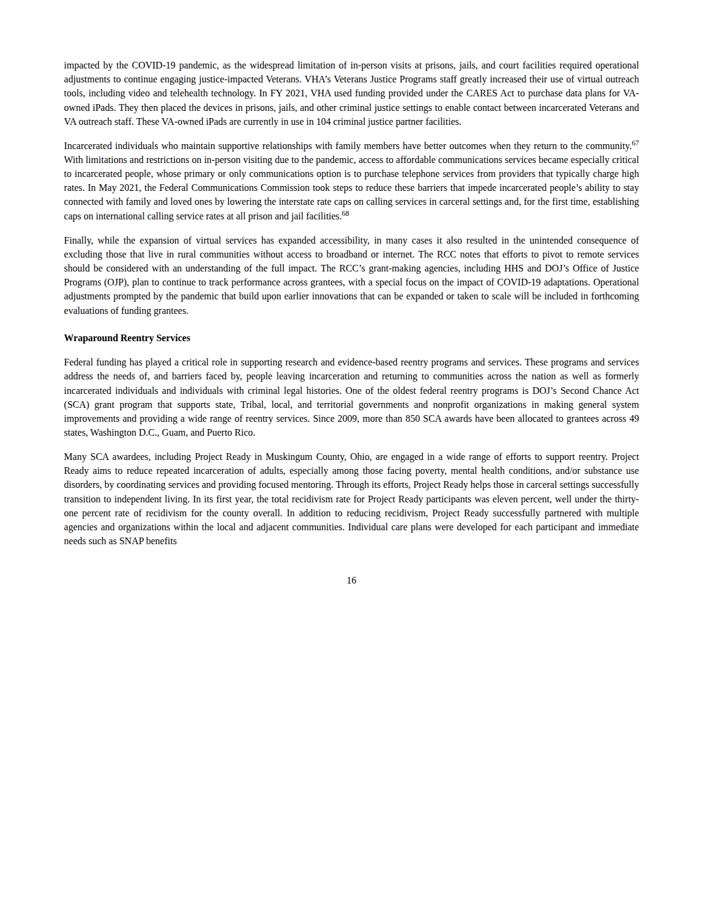impacted by the COVID-19 pandemic, as the widespread limitation of in-person visits at prisons, jails, and court facilities required operational adjustments to continue engaging justice-impacted Veterans. VHA’s Veterans Justice Programs staff greatly increased their use of virtual outreach tools, including video and telehealth technology. In FY 2021, VHA used funding provided under the CARES Act to purchase data plans for VA-owned iPads. They then placed the devices in prisons, jails, and other criminal justice settings to enable contact between incarcerated Veterans and VA outreach staff. These VA-owned iPads are currently in use in 104 criminal justice partner facilities.
Incarcerated individuals who maintain supportive relationships with family members have better outcomes when they return to the community.67 With limitations and restrictions on in-person visiting due to the pandemic, access to affordable communications services became especially critical to incarcerated people, whose primary or only communications option is to purchase telephone services from providers that typically charge high rates. In May 2021, the Federal Communications Commission took steps to reduce these barriers that impede incarcerated people’s ability to stay connected with family and loved ones by lowering the interstate rate caps on calling services in carceral settings and, for the first time, establishing caps on international calling service rates at all prison and jail facilities.68
Finally, while the expansion of virtual services has expanded accessibility, in many cases it also resulted in the unintended consequence of excluding those that live in rural communities without access to broadband or internet. The RCC notes that efforts to pivot to remote services should be considered with an understanding of the full impact. The RCC’s grant-making agencies, including HHS and DOJ’s Office of Justice Programs (OJP), plan to continue to track performance across grantees, with a special focus on the impact of COVID-19 adaptations. Operational adjustments prompted by the pandemic that build upon earlier innovations that can be expanded or taken to scale will be included in forthcoming evaluations of funding grantees.
Wraparound Reentry Services
Federal funding has played a critical role in supporting research and evidence-based reentry programs and services. These programs and services address the needs of, and barriers faced by, people leaving incarceration and returning to communities across the nation as well as formerly incarcerated individuals and individuals with criminal legal histories. One of the oldest federal reentry programs is DOJ’s Second Chance Act (SCA) grant program that supports state, Tribal, local, and territorial governments and nonprofit organizations in making general system improvements and providing a wide range of reentry services. Since 2009, more than 850 SCA awards have been allocated to grantees across 49 states, Washington D.C., Guam, and Puerto Rico.
Many SCA awardees, including Project Ready in Muskingum County, Ohio, are engaged in a wide range of efforts to support reentry. Project Ready aims to reduce repeated incarceration of adults, especially among those facing poverty, mental health conditions, and/or substance use disorders, by coordinating services and providing focused mentoring. Through its efforts, Project Ready helps those in carceral settings successfully transition to independent living. In its first year, the total recidivism rate for Project Ready participants was eleven percent, well under the thirty-one percent rate of recidivism for the county overall. In addition to reducing recidivism, Project Ready successfully partnered with multiple agencies and organizations within the local and adjacent communities. Individual care plans were developed for each participant and immediate needs such as SNAP benefits
16